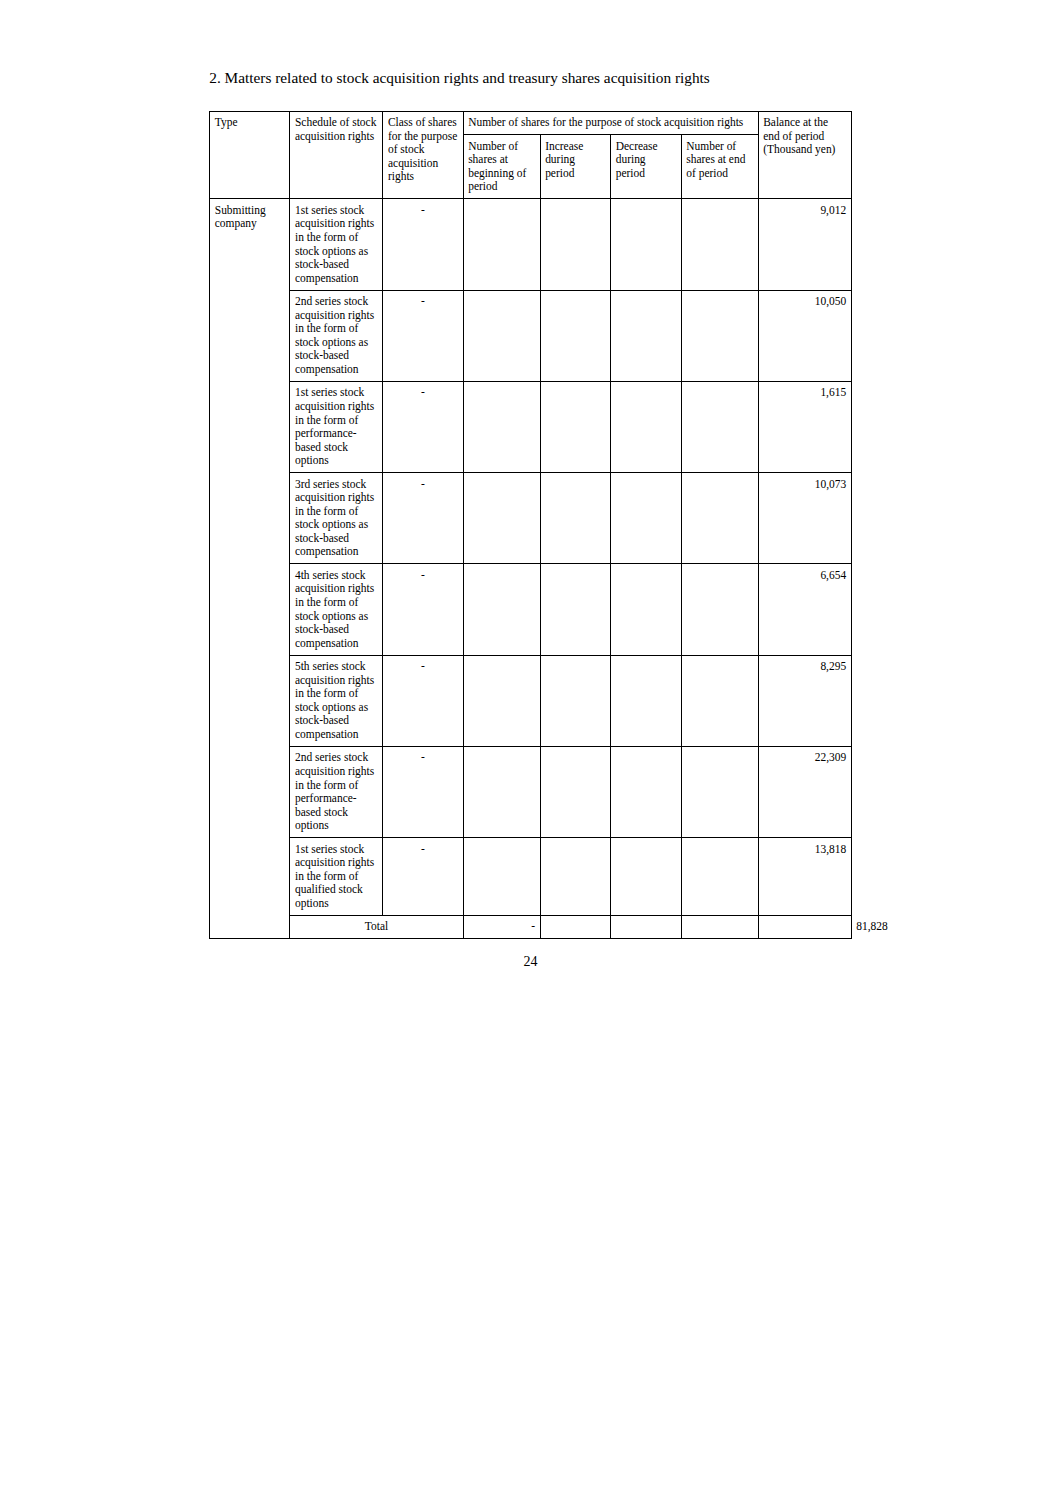2. Matters related to stock acquisition rights and treasury shares acquisition rights
| Type | Schedule of stock acquisition rights | Class of shares for the purpose of stock acquisition rights | Number of shares for the purpose of stock acquisition rights | Balance at the end of period (Thousand yen) |
| --- | --- | --- | --- | --- |
| Number of shares at beginning of period | Increase during period | Decrease during period | Number of shares at end of period |
| Submitting company | 1st series stock acquisition rights in the form of stock options as stock-based compensation | - | | | | | 9,012 |
| 2nd series stock acquisition rights in the form of stock options as stock-based compensation | - | | | | | 10,050 |
| 1st series stock acquisition rights in the form of performance-based stock options | - | | | | | 1,615 |
| 3rd series stock acquisition rights in the form of stock options as stock-based compensation | - | | | | | 10,073 |
| 4th series stock acquisition rights in the form of stock options as stock-based compensation | - | | | | | 6,654 |
| 5th series stock acquisition rights in the form of stock options as stock-based compensation | - | | | | | 8,295 |
| 2nd series stock acquisition rights in the form of performance-based stock options | - | | | | | 22,309 |
| 1st series stock acquisition rights in the form of qualified stock options | - | | | | | 13,818 |
| Total | - | | | | | 81,828 |
24